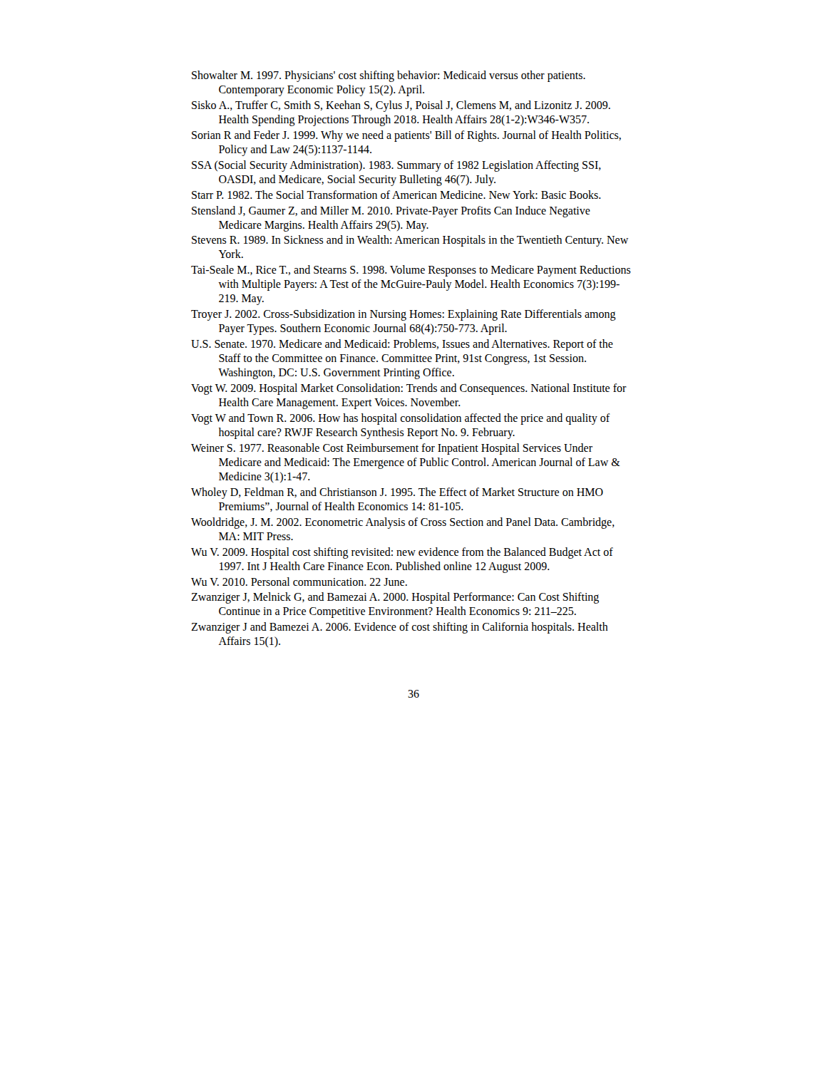Showalter M. 1997. Physicians' cost shifting behavior: Medicaid versus other patients. Contemporary Economic Policy 15(2). April.
Sisko A., Truffer C, Smith S, Keehan S, Cylus J, Poisal J, Clemens M, and Lizonitz J. 2009. Health Spending Projections Through 2018. Health Affairs 28(1-2):W346-W357.
Sorian R and Feder J. 1999. Why we need a patients' Bill of Rights. Journal of Health Politics, Policy and Law 24(5):1137-1144.
SSA (Social Security Administration). 1983. Summary of 1982 Legislation Affecting SSI, OASDI, and Medicare, Social Security Bulleting 46(7). July.
Starr P. 1982. The Social Transformation of American Medicine. New York: Basic Books.
Stensland J, Gaumer Z, and Miller M. 2010. Private-Payer Profits Can Induce Negative Medicare Margins. Health Affairs 29(5). May.
Stevens R. 1989. In Sickness and in Wealth: American Hospitals in the Twentieth Century. New York.
Tai-Seale M., Rice T., and Stearns S. 1998. Volume Responses to Medicare Payment Reductions with Multiple Payers: A Test of the McGuire-Pauly Model. Health Economics 7(3):199-219. May.
Troyer J. 2002. Cross-Subsidization in Nursing Homes: Explaining Rate Differentials among Payer Types. Southern Economic Journal 68(4):750-773. April.
U.S. Senate. 1970. Medicare and Medicaid: Problems, Issues and Alternatives. Report of the Staff to the Committee on Finance. Committee Print, 91st Congress, 1st Session. Washington, DC: U.S. Government Printing Office.
Vogt W. 2009. Hospital Market Consolidation: Trends and Consequences. National Institute for Health Care Management. Expert Voices. November.
Vogt W and Town R. 2006. How has hospital consolidation affected the price and quality of hospital care? RWJF Research Synthesis Report No. 9. February.
Weiner S. 1977. Reasonable Cost Reimbursement for Inpatient Hospital Services Under Medicare and Medicaid: The Emergence of Public Control. American Journal of Law & Medicine 3(1):1-47.
Wholey D, Feldman R, and Christianson J. 1995. The Effect of Market Structure on HMO Premiums”, Journal of Health Economics 14: 81-105.
Wooldridge, J. M. 2002. Econometric Analysis of Cross Section and Panel Data. Cambridge, MA: MIT Press.
Wu V. 2009. Hospital cost shifting revisited: new evidence from the Balanced Budget Act of 1997. Int J Health Care Finance Econ. Published online 12 August 2009.
Wu V. 2010. Personal communication. 22 June.
Zwanziger J, Melnick G, and Bamezai A. 2000. Hospital Performance: Can Cost Shifting Continue in a Price Competitive Environment? Health Economics 9: 211–225.
Zwanziger J and Bamezei A. 2006. Evidence of cost shifting in California hospitals. Health Affairs 15(1).
36